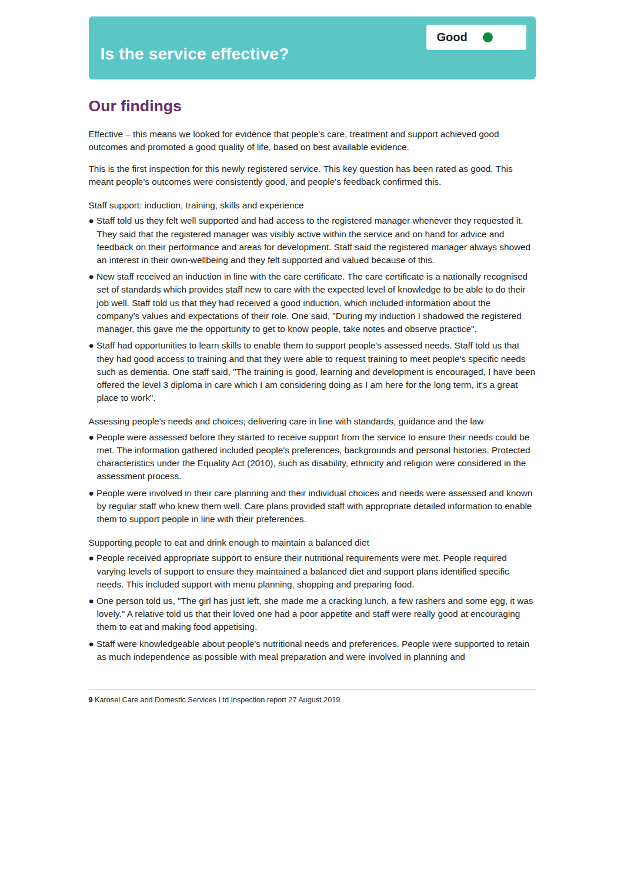Good
Is the service effective?
Our findings
Effective – this means we looked for evidence that people's care, treatment and support achieved good outcomes and promoted a good quality of life, based on best available evidence.
This is the first inspection for this newly registered service. This key question has been rated as good. This meant people's outcomes were consistently good, and people's feedback confirmed this.
Staff support: induction, training, skills and experience
● Staff told us they felt well supported and had access to the registered manager whenever they requested it. They said that the registered manager was visibly active within the service and on hand for advice and feedback on their performance and areas for development. Staff said the registered manager always showed an interest in their own-wellbeing and they felt supported and valued because of this.
● New staff received an induction in line with the care certificate. The care certificate is a nationally recognised set of standards which provides staff new to care with the expected level of knowledge to be able to do their job well. Staff told us that they had received a good induction, which included information about the company's values and expectations of their role. One said, "During my induction I shadowed the registered manager, this gave me the opportunity to get to know people, take notes and observe practice".
● Staff had opportunities to learn skills to enable them to support people's assessed needs. Staff told us that they had good access to training and that they were able to request training to meet people's specific needs such as dementia. One staff said, "The training is good, learning and development is encouraged, I have been offered the level 3 diploma in care which I am considering doing as I am here for the long term, it's a great place to work".
Assessing people's needs and choices; delivering care in line with standards, guidance and the law
● People were assessed before they started to receive support from the service to ensure their needs could be met. The information gathered included people's preferences, backgrounds and personal histories. Protected characteristics under the Equality Act (2010), such as disability, ethnicity and religion were considered in the assessment process.
● People were involved in their care planning and their individual choices and needs were assessed and known by regular staff who knew them well. Care plans provided staff with appropriate detailed information to enable them to support people in line with their preferences.
Supporting people to eat and drink enough to maintain a balanced diet
● People received appropriate support to ensure their nutritional requirements were met. People required varying levels of support to ensure they maintained a balanced diet and support plans identified specific needs. This included support with menu planning, shopping and preparing food.
● One person told us, "The girl has just left, she made me a cracking lunch, a few rashers and some egg, it was lovely." A relative told us that their loved one had a poor appetite and staff were really good at encouraging them to eat and making food appetising.
● Staff were knowledgeable about people's nutritional needs and preferences. People were supported to retain as much independence as possible with meal preparation and were involved in planning and
9 Karosel Care and Domestic Services Ltd Inspection report 27 August 2019